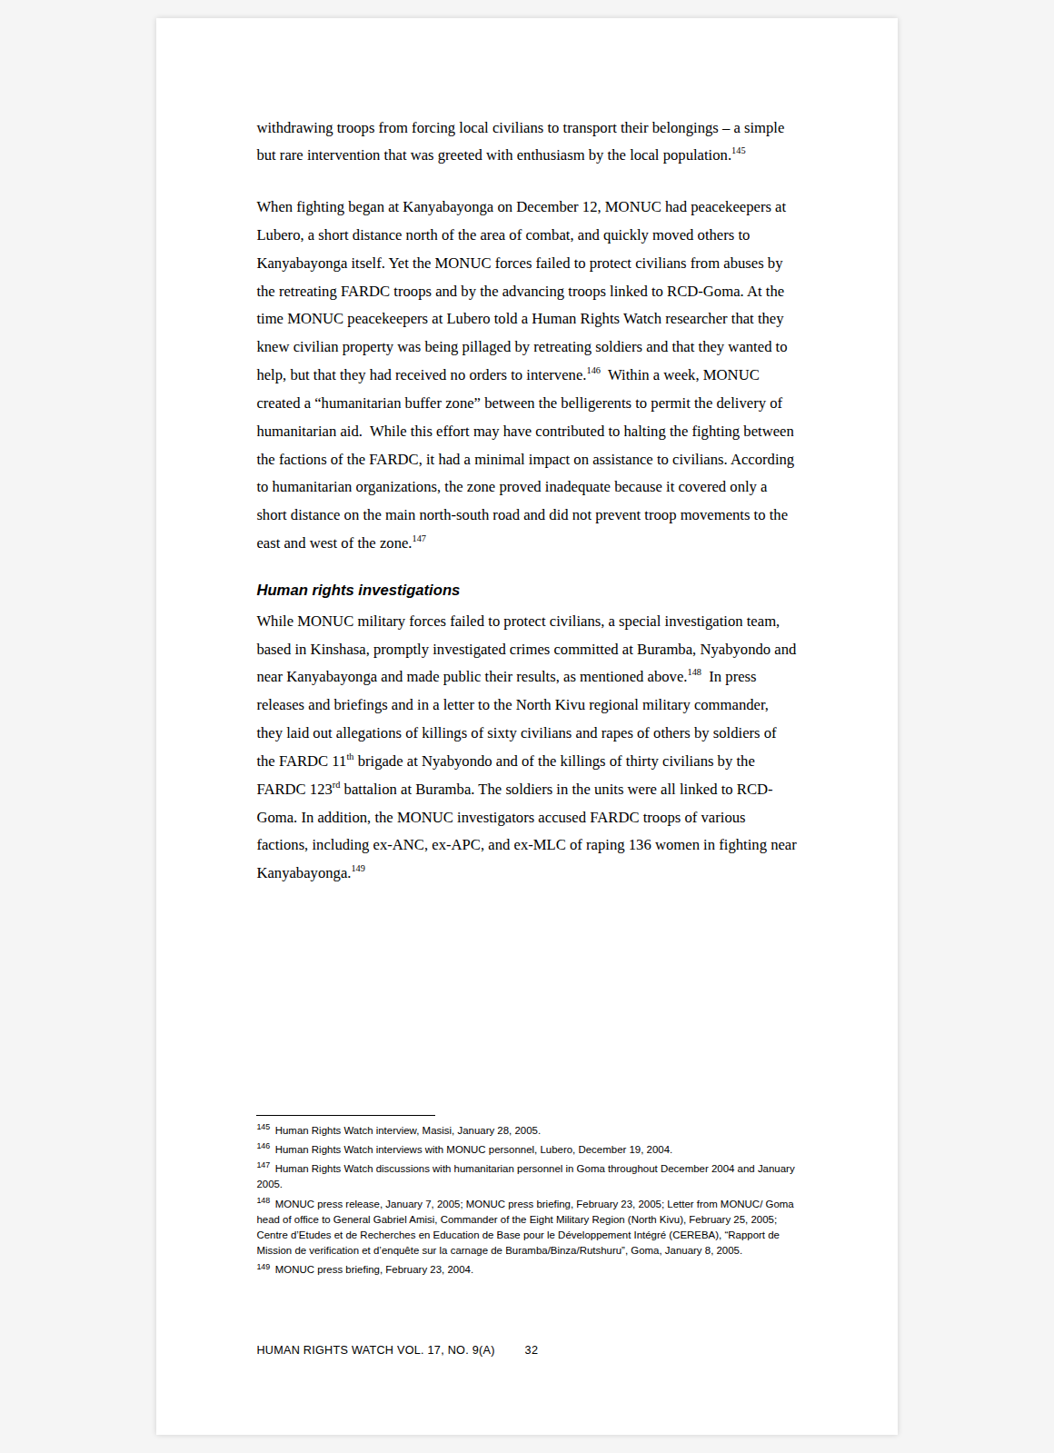withdrawing troops from forcing local civilians to transport their belongings – a simple but rare intervention that was greeted with enthusiasm by the local population.145
When fighting began at Kanyabayonga on December 12, MONUC had peacekeepers at Lubero, a short distance north of the area of combat, and quickly moved others to Kanyabayonga itself. Yet the MONUC forces failed to protect civilians from abuses by the retreating FARDC troops and by the advancing troops linked to RCD-Goma. At the time MONUC peacekeepers at Lubero told a Human Rights Watch researcher that they knew civilian property was being pillaged by retreating soldiers and that they wanted to help, but that they had received no orders to intervene.146 Within a week, MONUC created a “humanitarian buffer zone” between the belligerents to permit the delivery of humanitarian aid. While this effort may have contributed to halting the fighting between the factions of the FARDC, it had a minimal impact on assistance to civilians. According to humanitarian organizations, the zone proved inadequate because it covered only a short distance on the main north-south road and did not prevent troop movements to the east and west of the zone.147
Human rights investigations
While MONUC military forces failed to protect civilians, a special investigation team, based in Kinshasa, promptly investigated crimes committed at Buramba, Nyabyondo and near Kanyabayonga and made public their results, as mentioned above.148 In press releases and briefings and in a letter to the North Kivu regional military commander, they laid out allegations of killings of sixty civilians and rapes of others by soldiers of the FARDC 11th brigade at Nyabyondo and of the killings of thirty civilians by the FARDC 123rd battalion at Buramba. The soldiers in the units were all linked to RCD-Goma. In addition, the MONUC investigators accused FARDC troops of various factions, including ex-ANC, ex-APC, and ex-MLC of raping 136 women in fighting near Kanyabayonga.149
145 Human Rights Watch interview, Masisi, January 28, 2005.
146 Human Rights Watch interviews with MONUC personnel, Lubero, December 19, 2004.
147 Human Rights Watch discussions with humanitarian personnel in Goma throughout December 2004 and January 2005.
148 MONUC press release, January 7, 2005; MONUC press briefing, February 23, 2005; Letter from MONUC/ Goma head of office to General Gabriel Amisi, Commander of the Eight Military Region (North Kivu), February 25, 2005; Centre d’Etudes et de Recherches en Education de Base pour le Développement Intégré (CEREBA), “Rapport de Mission de verification et d’enquête sur la carnage de Buramba/Binza/Rutshuru”, Goma, January 8, 2005.
149 MONUC press briefing, February 23, 2004.
HUMAN RIGHTS WATCH VOL. 17, NO. 9(A)32